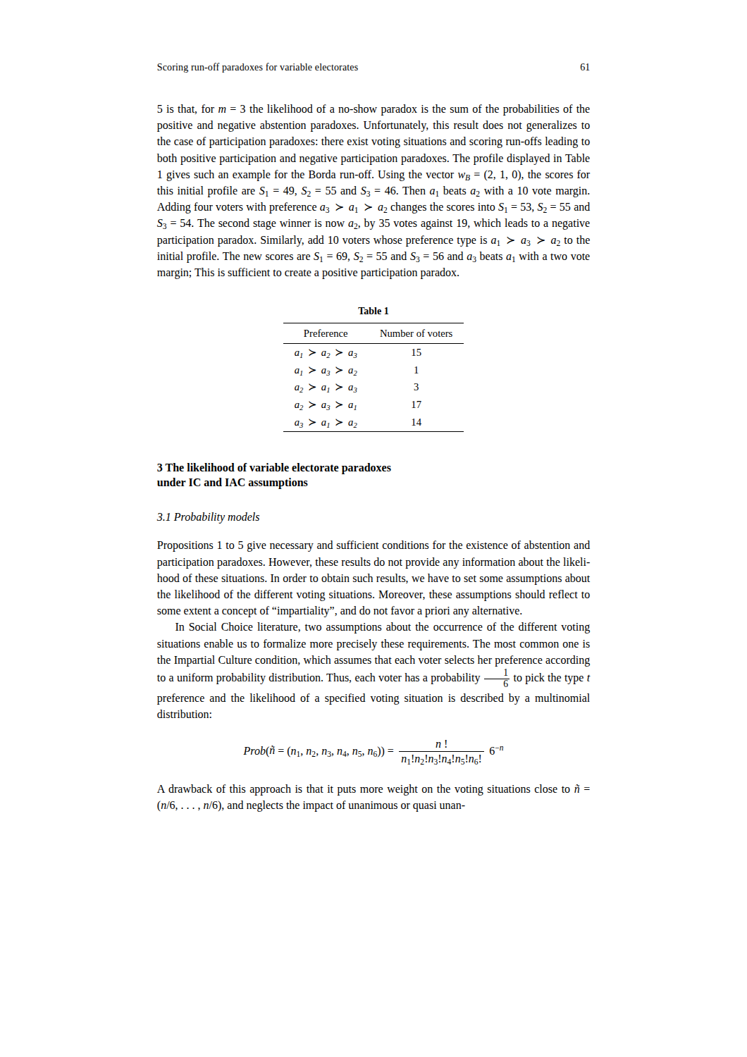Scoring run-off paradoxes for variable electorates 61
5 is that, for m = 3 the likelihood of a no-show paradox is the sum of the probabilities of the positive and negative abstention paradoxes. Unfortunately, this result does not generalizes to the case of participation paradoxes: there exist voting situations and scoring run-offs leading to both positive participation and negative participation paradoxes. The profile displayed in Table 1 gives such an example for the Borda run-off. Using the vector wB = (2, 1, 0), the scores for this initial profile are S1 = 49, S2 = 55 and S3 = 46. Then a1 beats a2 with a 10 vote margin. Adding four voters with preference a3 ≻ a1 ≻ a2 changes the scores into S1 = 53, S2 = 55 and S3 = 54. The second stage winner is now a2, by 35 votes against 19, which leads to a negative participation paradox. Similarly, add 10 voters whose preference type is a1 ≻ a3 ≻ a2 to the initial profile. The new scores are S1 = 69, S2 = 55 and S3 = 56 and a3 beats a1 with a two vote margin; This is sufficient to create a positive participation paradox.
Table 1
| Preference | Number of voters |
| --- | --- |
| a 1 ≻ a 2 ≻ a 3 | 15 |
| a 1 ≻ a 3 ≻ a 2 | 1 |
| a 2 ≻ a 1 ≻ a 3 | 3 |
| a 2 ≻ a 3 ≻ a 1 | 17 |
| a 3 ≻ a 1 ≻ a 2 | 14 |
3 The likelihood of variable electorate paradoxes
under IC and IAC assumptions
3.1 Probability models
Propositions 1 to 5 give necessary and sufficient conditions for the existence of abstention and participation paradoxes. However, these results do not provide any information about the likelihood of these situations. In order to obtain such results, we have to set some assumptions about the likelihood of the different voting situations. Moreover, these assumptions should reflect to some extent a concept of “impartiality”, and do not favor a priori any alternative.
In Social Choice literature, two assumptions about the occurrence of the different voting situations enable us to formalize more precisely these requirements. The most common one is the Impartial Culture condition, which assumes that each voter selects her preference according to a uniform probability distribution. Thus, each voter has a probability 16 to pick the type t preference and the likelihood of a specified voting situation is described by a multinomial distribution:
Prob(ñ = (n1, n2, n3, n4, n5, n6)) = n ! n1!n2!n3!n4!n5!n6! 6−n
A drawback of this approach is that it puts more weight on the voting situations close to ñ = (n/6, . . . , n/6), and neglects the impact of unanimous or quasi unan-